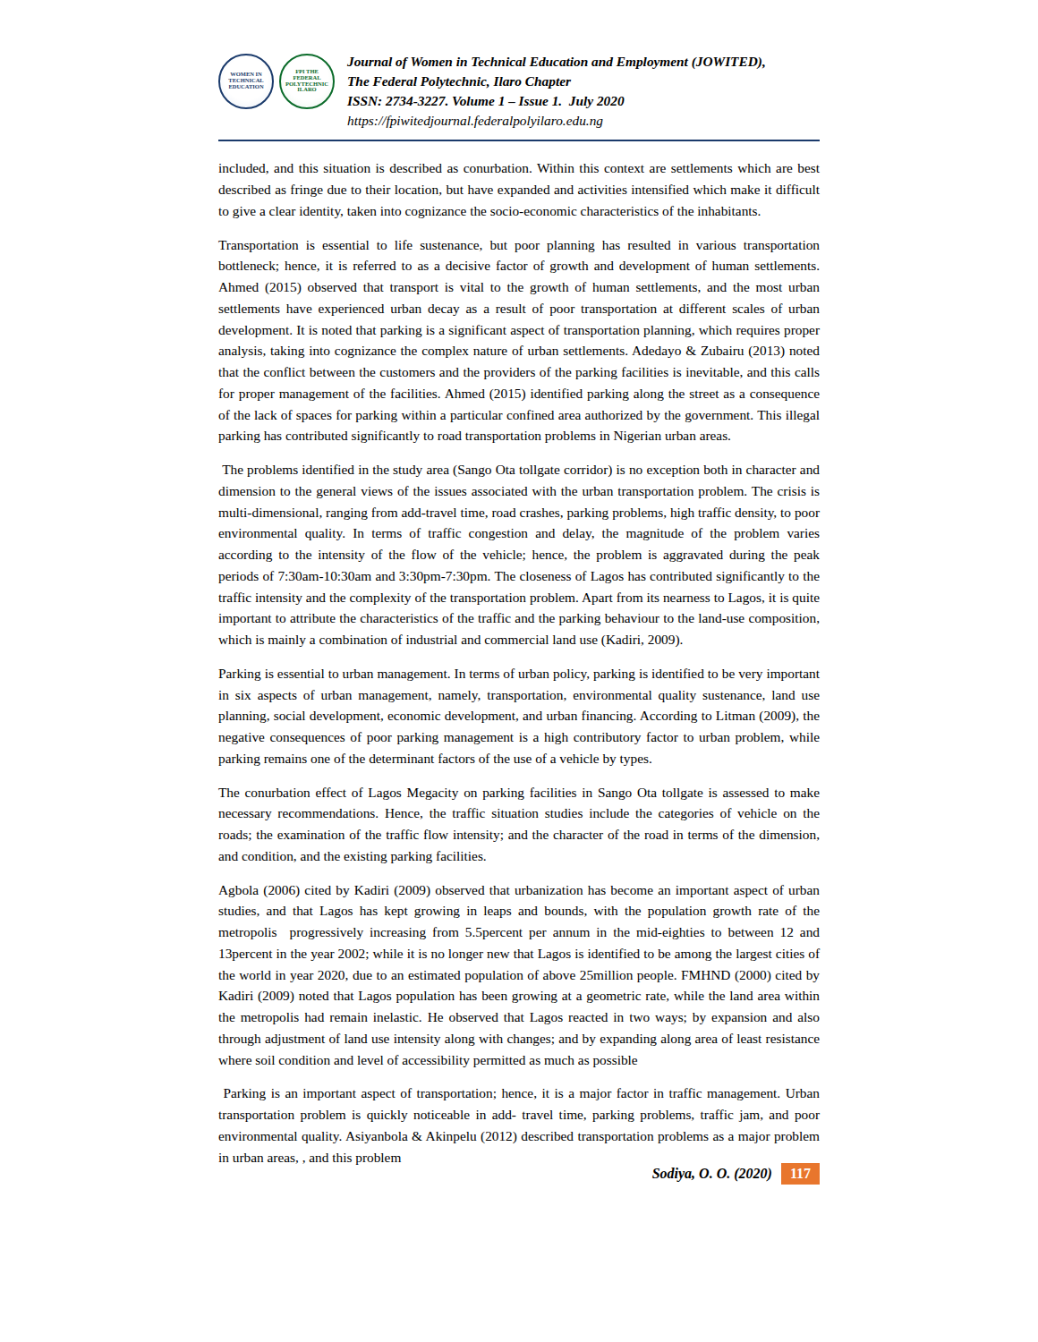WOMEN IN TECHNICAL EDUCATION
FPI THE FEDERAL POLYTECHNIC ILARO
Journal of Women in Technical Education and Employment (JOWITED), The Federal Polytechnic, Ilaro Chapter ISSN: 2734-3227. Volume 1 – Issue 1. July 2020 https://fpiwitedjournal.federalpolyilaro.edu.ng
included, and this situation is described as conurbation. Within this context are settlements which are best described as fringe due to their location, but have expanded and activities intensified which make it difficult to give a clear identity, taken into cognizance the socio-economic characteristics of the inhabitants.
Transportation is essential to life sustenance, but poor planning has resulted in various transportation bottleneck; hence, it is referred to as a decisive factor of growth and development of human settlements. Ahmed (2015) observed that transport is vital to the growth of human settlements, and the most urban settlements have experienced urban decay as a result of poor transportation at different scales of urban development. It is noted that parking is a significant aspect of transportation planning, which requires proper analysis, taking into cognizance the complex nature of urban settlements. Adedayo & Zubairu (2013) noted that the conflict between the customers and the providers of the parking facilities is inevitable, and this calls for proper management of the facilities. Ahmed (2015) identified parking along the street as a consequence of the lack of spaces for parking within a particular confined area authorized by the government. This illegal parking has contributed significantly to road transportation problems in Nigerian urban areas.
The problems identified in the study area (Sango Ota tollgate corridor) is no exception both in character and dimension to the general views of the issues associated with the urban transportation problem. The crisis is multi-dimensional, ranging from add-travel time, road crashes, parking problems, high traffic density, to poor environmental quality. In terms of traffic congestion and delay, the magnitude of the problem varies according to the intensity of the flow of the vehicle; hence, the problem is aggravated during the peak periods of 7:30am-10:30am and 3:30pm-7:30pm. The closeness of Lagos has contributed significantly to the traffic intensity and the complexity of the transportation problem. Apart from its nearness to Lagos, it is quite important to attribute the characteristics of the traffic and the parking behaviour to the land-use composition, which is mainly a combination of industrial and commercial land use (Kadiri, 2009).
Parking is essential to urban management. In terms of urban policy, parking is identified to be very important in six aspects of urban management, namely, transportation, environmental quality sustenance, land use planning, social development, economic development, and urban financing. According to Litman (2009), the negative consequences of poor parking management is a high contributory factor to urban problem, while parking remains one of the determinant factors of the use of a vehicle by types.
The conurbation effect of Lagos Megacity on parking facilities in Sango Ota tollgate is assessed to make necessary recommendations. Hence, the traffic situation studies include the categories of vehicle on the roads; the examination of the traffic flow intensity; and the character of the road in terms of the dimension, and condition, and the existing parking facilities.
Agbola (2006) cited by Kadiri (2009) observed that urbanization has become an important aspect of urban studies, and that Lagos has kept growing in leaps and bounds, with the population growth rate of the metropolis progressively increasing from 5.5percent per annum in the mid-eighties to between 12 and 13percent in the year 2002; while it is no longer new that Lagos is identified to be among the largest cities of the world in year 2020, due to an estimated population of above 25million people. FMHND (2000) cited by Kadiri (2009) noted that Lagos population has been growing at a geometric rate, while the land area within the metropolis had remain inelastic. He observed that Lagos reacted in two ways; by expansion and also through adjustment of land use intensity along with changes; and by expanding along area of least resistance where soil condition and level of accessibility permitted as much as possible
Parking is an important aspect of transportation; hence, it is a major factor in traffic management. Urban transportation problem is quickly noticeable in add- travel time, parking problems, traffic jam, and poor environmental quality. Asiyanbola & Akinpelu (2012) described transportation problems as a major problem in urban areas, , and this problem
Sodiya, O. O. (2020) 117